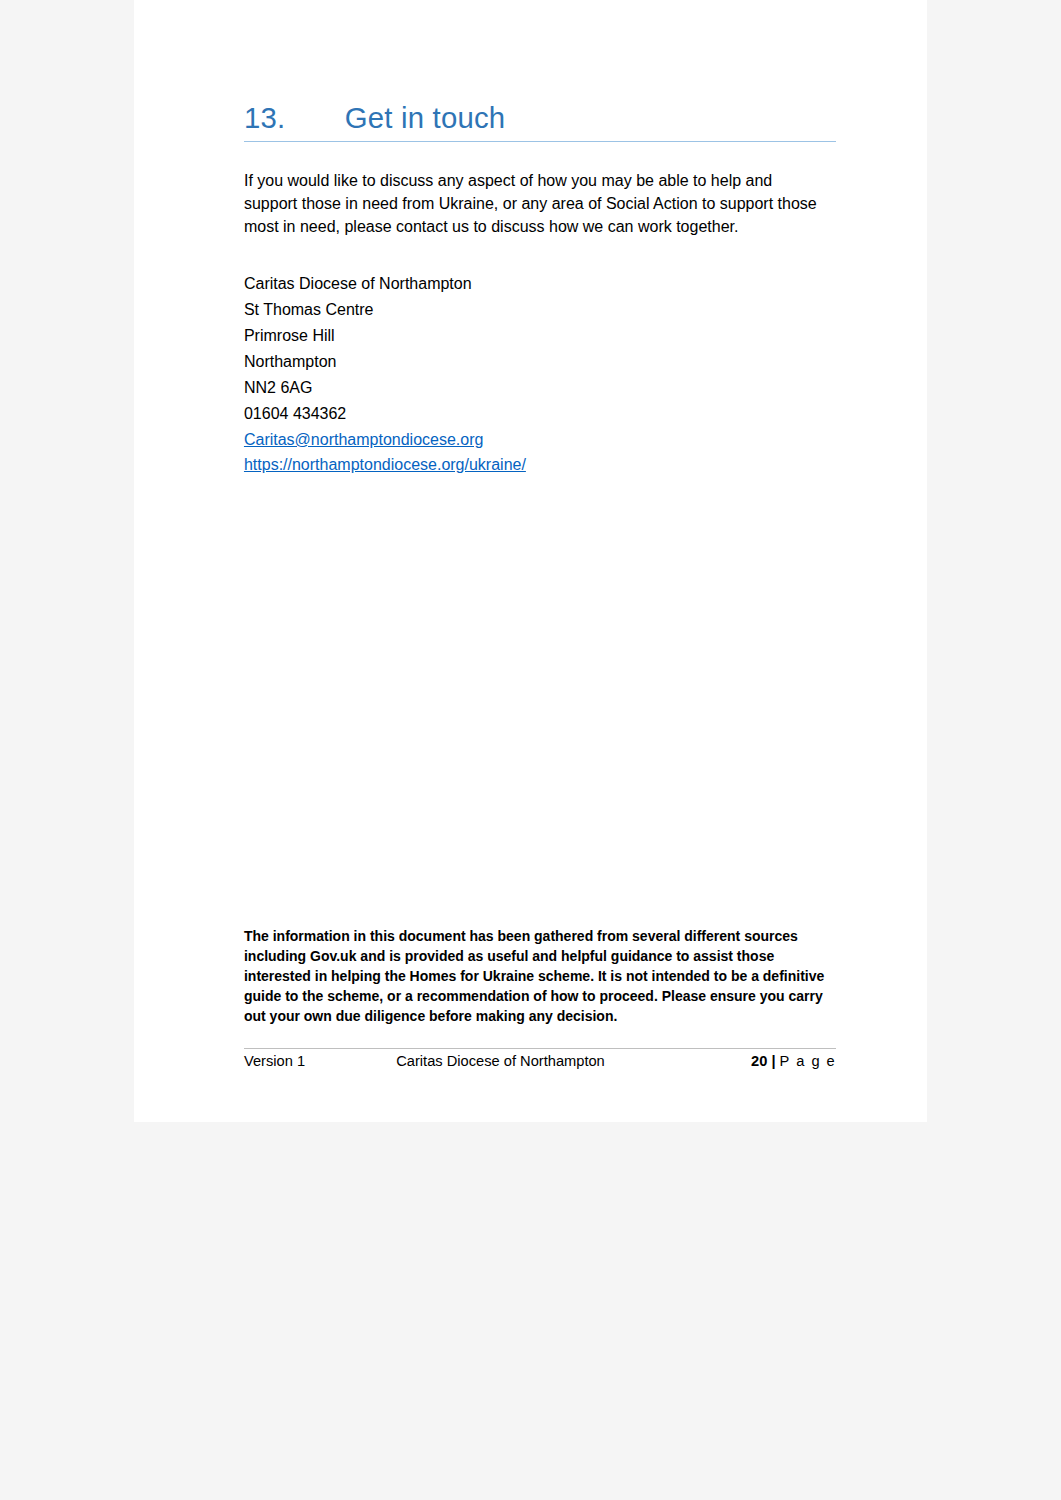13. Get in touch
If you would like to discuss any aspect of how you may be able to help and support those in need from Ukraine, or any area of Social Action to support those most in need, please contact us to discuss how we can work together.
Caritas Diocese of Northampton
St Thomas Centre
Primrose Hill
Northampton
NN2 6AG
01604 434362
Caritas@northamptondiocese.org
https://northamptondiocese.org/ukraine/
The information in this document has been gathered from several different sources including Gov.uk and is provided as useful and helpful guidance to assist those interested in helping the Homes for Ukraine scheme. It is not intended to be a definitive guide to the scheme, or a recommendation of how to proceed. Please ensure you carry out your own due diligence before making any decision.
Version 1 Caritas Diocese of Northampton
20 | P a g e